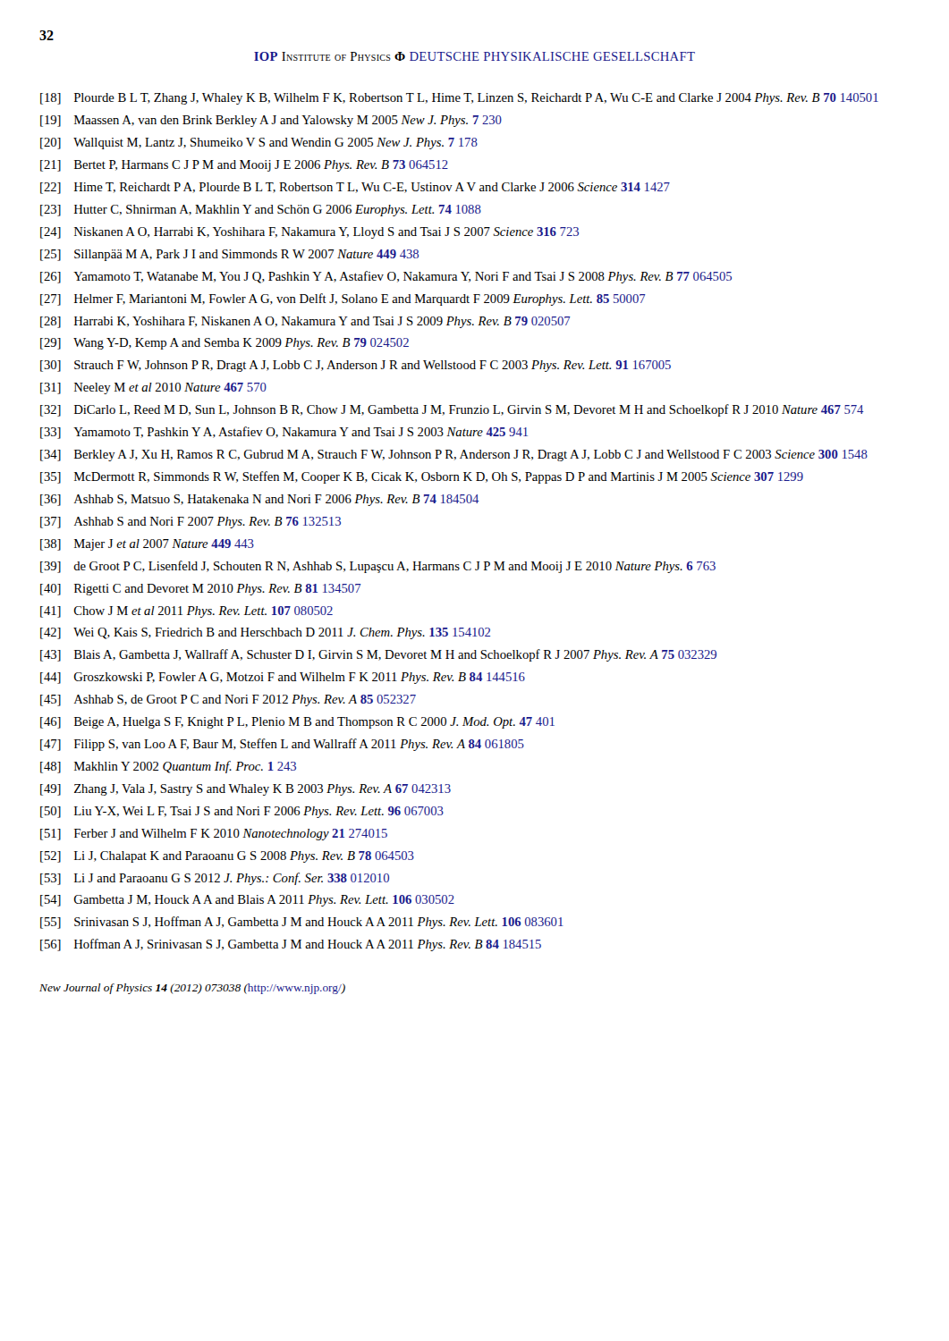32
IOP Institute of Physics Φ DEUTSCHE PHYSIKALISCHE GESELLSCHAFT
[18] Plourde B L T, Zhang J, Whaley K B, Wilhelm F K, Robertson T L, Hime T, Linzen S, Reichardt P A, Wu C-E and Clarke J 2004 Phys. Rev. B 70 140501
[19] Maassen A, van den Brink Berkley A J and Yalowsky M 2005 New J. Phys. 7 230
[20] Wallquist M, Lantz J, Shumeiko V S and Wendin G 2005 New J. Phys. 7 178
[21] Bertet P, Harmans C J P M and Mooij J E 2006 Phys. Rev. B 73 064512
[22] Hime T, Reichardt P A, Plourde B L T, Robertson T L, Wu C-E, Ustinov A V and Clarke J 2006 Science 314 1427
[23] Hutter C, Shnirman A, Makhlin Y and Schön G 2006 Europhys. Lett. 74 1088
[24] Niskanen A O, Harrabi K, Yoshihara F, Nakamura Y, Lloyd S and Tsai J S 2007 Science 316 723
[25] Sillanpää M A, Park J I and Simmonds R W 2007 Nature 449 438
[26] Yamamoto T, Watanabe M, You J Q, Pashkin Y A, Astafiev O, Nakamura Y, Nori F and Tsai J S 2008 Phys. Rev. B 77 064505
[27] Helmer F, Mariantoni M, Fowler A G, von Delft J, Solano E and Marquardt F 2009 Europhys. Lett. 85 50007
[28] Harrabi K, Yoshihara F, Niskanen A O, Nakamura Y and Tsai J S 2009 Phys. Rev. B 79 020507
[29] Wang Y-D, Kemp A and Semba K 2009 Phys. Rev. B 79 024502
[30] Strauch F W, Johnson P R, Dragt A J, Lobb C J, Anderson J R and Wellstood F C 2003 Phys. Rev. Lett. 91 167005
[31] Neeley M et al 2010 Nature 467 570
[32] DiCarlo L, Reed M D, Sun L, Johnson B R, Chow J M, Gambetta J M, Frunzio L, Girvin S M, Devoret M H and Schoelkopf R J 2010 Nature 467 574
[33] Yamamoto T, Pashkin Y A, Astafiev O, Nakamura Y and Tsai J S 2003 Nature 425 941
[34] Berkley A J, Xu H, Ramos R C, Gubrud M A, Strauch F W, Johnson P R, Anderson J R, Dragt A J, Lobb C J and Wellstood F C 2003 Science 300 1548
[35] McDermott R, Simmonds R W, Steffen M, Cooper K B, Cicak K, Osborn K D, Oh S, Pappas D P and Martinis J M 2005 Science 307 1299
[36] Ashhab S, Matsuo S, Hatakenaka N and Nori F 2006 Phys. Rev. B 74 184504
[37] Ashhab S and Nori F 2007 Phys. Rev. B 76 132513
[38] Majer J et al 2007 Nature 449 443
[39] de Groot P C, Lisenfeld J, Schouten R N, Ashhab S, Lupaşcu A, Harmans C J P M and Mooij J E 2010 Nature Phys. 6 763
[40] Rigetti C and Devoret M 2010 Phys. Rev. B 81 134507
[41] Chow J M et al 2011 Phys. Rev. Lett. 107 080502
[42] Wei Q, Kais S, Friedrich B and Herschbach D 2011 J. Chem. Phys. 135 154102
[43] Blais A, Gambetta J, Wallraff A, Schuster D I, Girvin S M, Devoret M H and Schoelkopf R J 2007 Phys. Rev. A 75 032329
[44] Groszkowski P, Fowler A G, Motzoi F and Wilhelm F K 2011 Phys. Rev. B 84 144516
[45] Ashhab S, de Groot P C and Nori F 2012 Phys. Rev. A 85 052327
[46] Beige A, Huelga S F, Knight P L, Plenio M B and Thompson R C 2000 J. Mod. Opt. 47 401
[47] Filipp S, van Loo A F, Baur M, Steffen L and Wallraff A 2011 Phys. Rev. A 84 061805
[48] Makhlin Y 2002 Quantum Inf. Proc. 1 243
[49] Zhang J, Vala J, Sastry S and Whaley K B 2003 Phys. Rev. A 67 042313
[50] Liu Y-X, Wei L F, Tsai J S and Nori F 2006 Phys. Rev. Lett. 96 067003
[51] Ferber J and Wilhelm F K 2010 Nanotechnology 21 274015
[52] Li J, Chalapat K and Paraoanu G S 2008 Phys. Rev. B 78 064503
[53] Li J and Paraoanu G S 2012 J. Phys.: Conf. Ser. 338 012010
[54] Gambetta J M, Houck A A and Blais A 2011 Phys. Rev. Lett. 106 030502
[55] Srinivasan S J, Hoffman A J, Gambetta J M and Houck A A 2011 Phys. Rev. Lett. 106 083601
[56] Hoffman A J, Srinivasan S J, Gambetta J M and Houck A A 2011 Phys. Rev. B 84 184515
New Journal of Physics 14 (2012) 073038 (http://www.njp.org/)